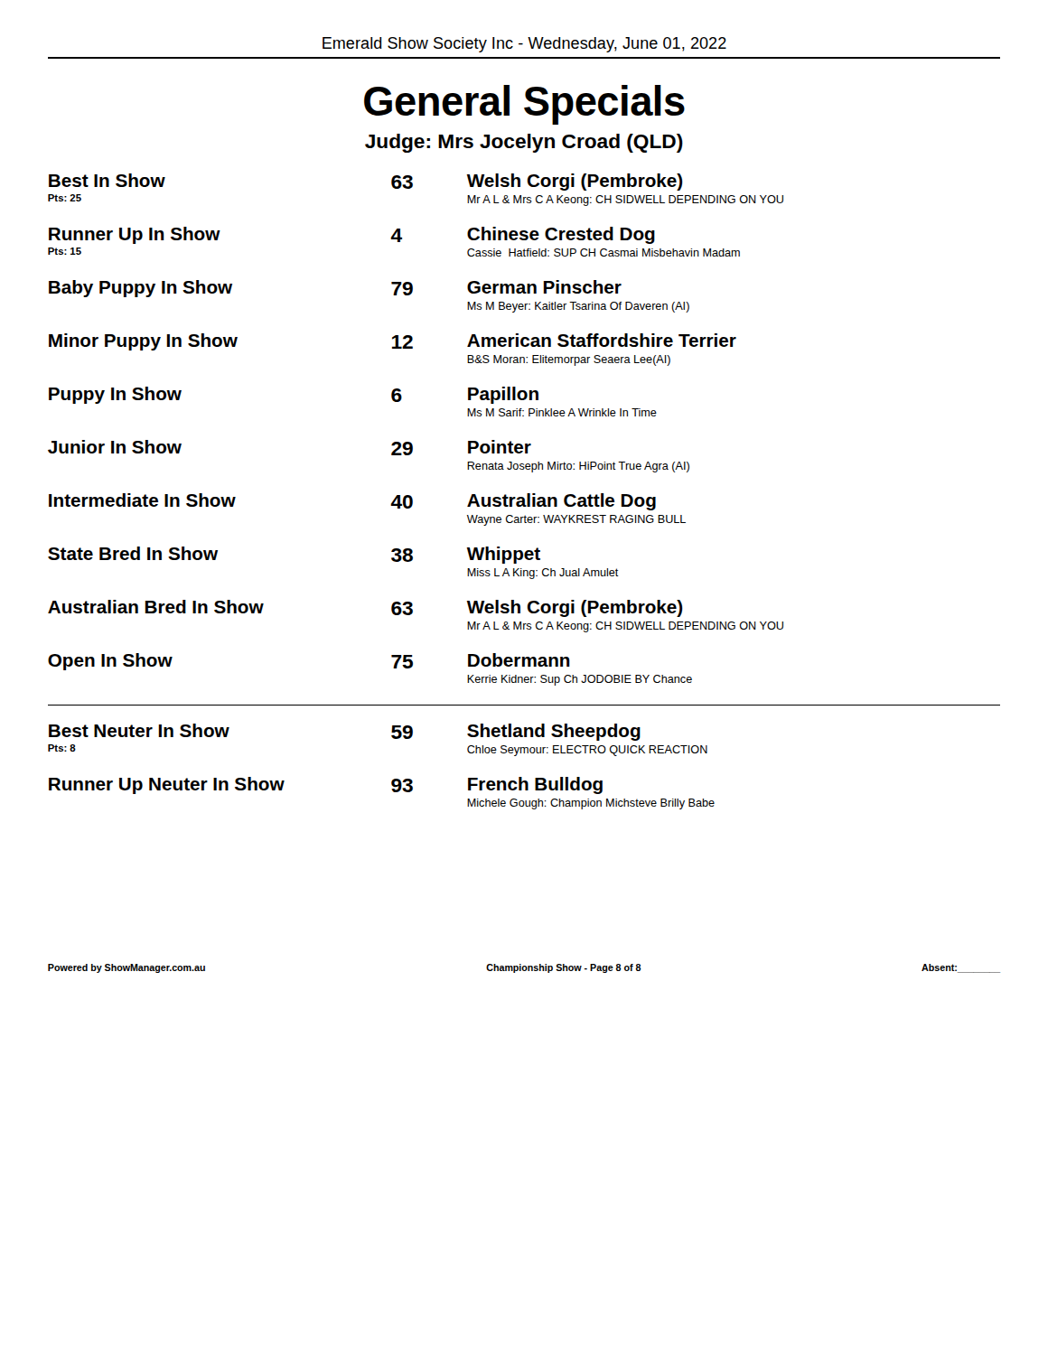Emerald Show Society Inc - Wednesday, June 01, 2022
General Specials
Judge: Mrs Jocelyn Croad (QLD)
| Best In Show Pts: 25 | 63 | Welsh Corgi (Pembroke) Mr A L & Mrs C A Keong: CH SIDWELL DEPENDING ON YOU |
| Runner Up In Show Pts: 15 | 4 | Chinese Crested Dog Cassie Hatfield: SUP CH Casmai Misbehavin Madam |
| Baby Puppy In Show | 79 | German Pinscher Ms M Beyer: Kaitler Tsarina Of Daveren (AI) |
| Minor Puppy In Show | 12 | American Staffordshire Terrier B&S Moran: Elitemorpar Seaera Lee(AI) |
| Puppy In Show | 6 | Papillon Ms M Sarif: Pinklee A Wrinkle In Time |
| Junior In Show | 29 | Pointer Renata Joseph Mirto: HiPoint True Agra (AI) |
| Intermediate In Show | 40 | Australian Cattle Dog Wayne Carter: WAYKREST RAGING BULL |
| State Bred In Show | 38 | Whippet Miss L A King: Ch Jual Amulet |
| Australian Bred In Show | 63 | Welsh Corgi (Pembroke) Mr A L & Mrs C A Keong: CH SIDWELL DEPENDING ON YOU |
| Open In Show | 75 | Dobermann Kerrie Kidner: Sup Ch JODOBIE BY Chance |
| Best Neuter In Show Pts: 8 | 59 | Shetland Sheepdog Chloe Seymour: ELECTRO QUICK REACTION |
| Runner Up Neuter In Show | 93 | French Bulldog Michele Gough: Champion Michsteve Brilly Babe |
Powered by ShowManager.com.au Championship Show - Page 8 of 8 Absent:________